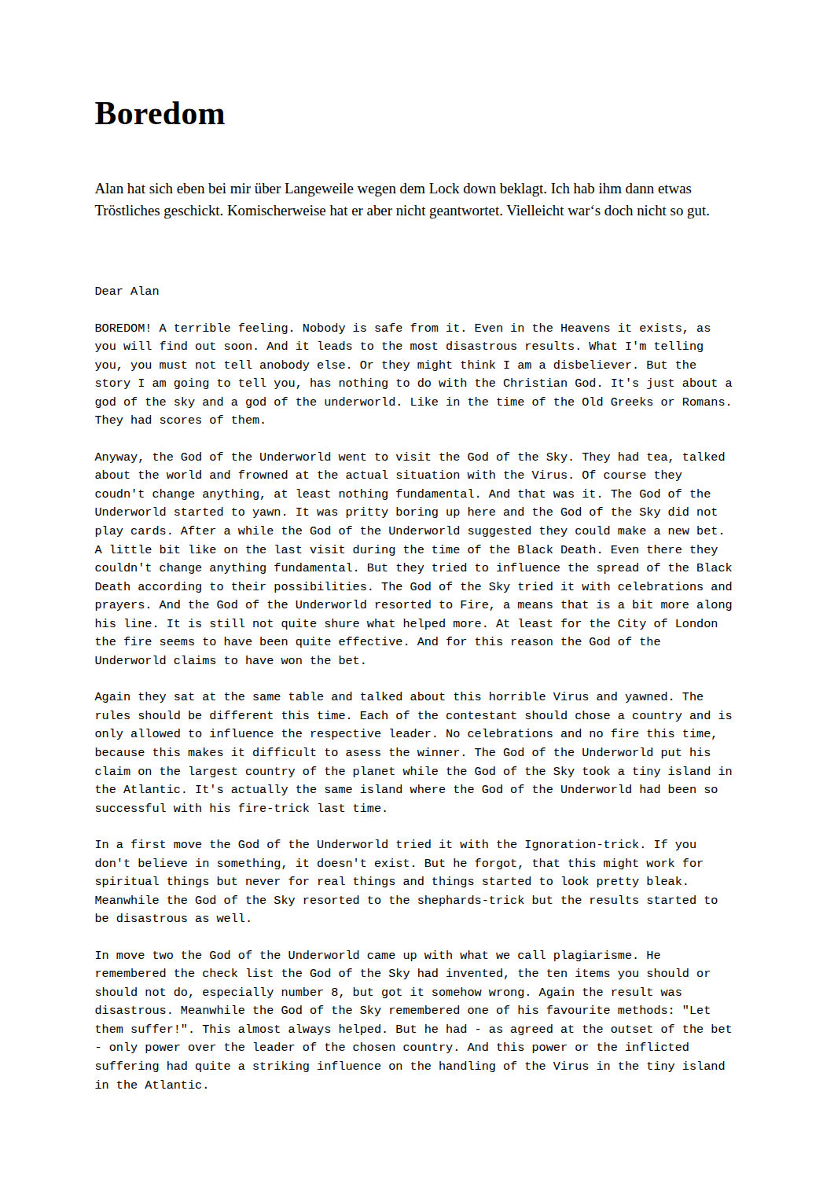Boredom
Alan hat sich eben bei mir über Langeweile wegen dem Lock down beklagt. Ich hab ihm dann etwas Tröstliches geschickt. Komischerweise hat er aber nicht geantwortet. Vielleicht war‘s doch nicht so gut.
Dear Alan
BOREDOM! A terrible feeling. Nobody is safe from it. Even in the Heavens it exists, as you will find out soon. And it leads to the most disastrous results. What I'm telling you, you must not tell anobody else. Or they might think I am a disbeliever. But the story I am going to tell you, has nothing to do with the Christian God. It's just about a god of the sky and a god of the underworld. Like in the time of the Old Greeks or Romans. They had scores of them.
Anyway, the God of the Underworld went to visit the God of the Sky. They had tea, talked about the world and frowned at the actual situation with the Virus. Of course they coudn't change anything, at least nothing fundamental. And that was it. The God of the Underworld started to yawn. It was pritty boring up here and the God of the Sky did not play cards. After a while the God of the Underworld suggested they could make a new bet. A little bit like on the last visit during the time of the Black Death. Even there they couldn't change anything fundamental. But they tried to influence the spread of the Black Death according to their possibilities. The God of the Sky tried it with celebrations and prayers. And the God of the Underworld resorted to Fire, a means that is a bit more along his line. It is still not quite shure what helped more. At least for the City of London the fire seems to have been quite effective. And for this reason the God of the Underworld claims to have won the bet.
Again they sat at the same table and talked about this horrible Virus and yawned. The rules should be different this time. Each of the contestant should chose a country and is only allowed to influence the respective leader. No celebrations and no fire this time, because this makes it difficult to asess the winner. The God of the Underworld put his claim on the largest country of the planet while the God of the Sky took a tiny island in the Atlantic. It's actually the same island where the God of the Underworld had been so successful with his fire-trick last time.
In a first move the God of the Underworld tried it with the Ignoration-trick. If you don't believe in something, it doesn't exist. But he forgot, that this might work for spiritual things but never for real things and things started to look pretty bleak. Meanwhile the God of the Sky resorted to the shephards-trick but the results started to be disastrous as well.
In move two the God of the Underworld came up with what we call plagiarisme. He remembered the check list the God of the Sky had invented, the ten items you should or should not do, especially number 8, but got it somehow wrong. Again the result was disastrous. Meanwhile the God of the Sky remembered one of his favourite methods: "Let them suffer!". This almost always helped. But he had - as agreed at the outset of the bet - only power over the leader of the chosen country. And this power or the inflicted suffering had quite a striking influence on the handling of the Virus in the tiny island in the Atlantic.